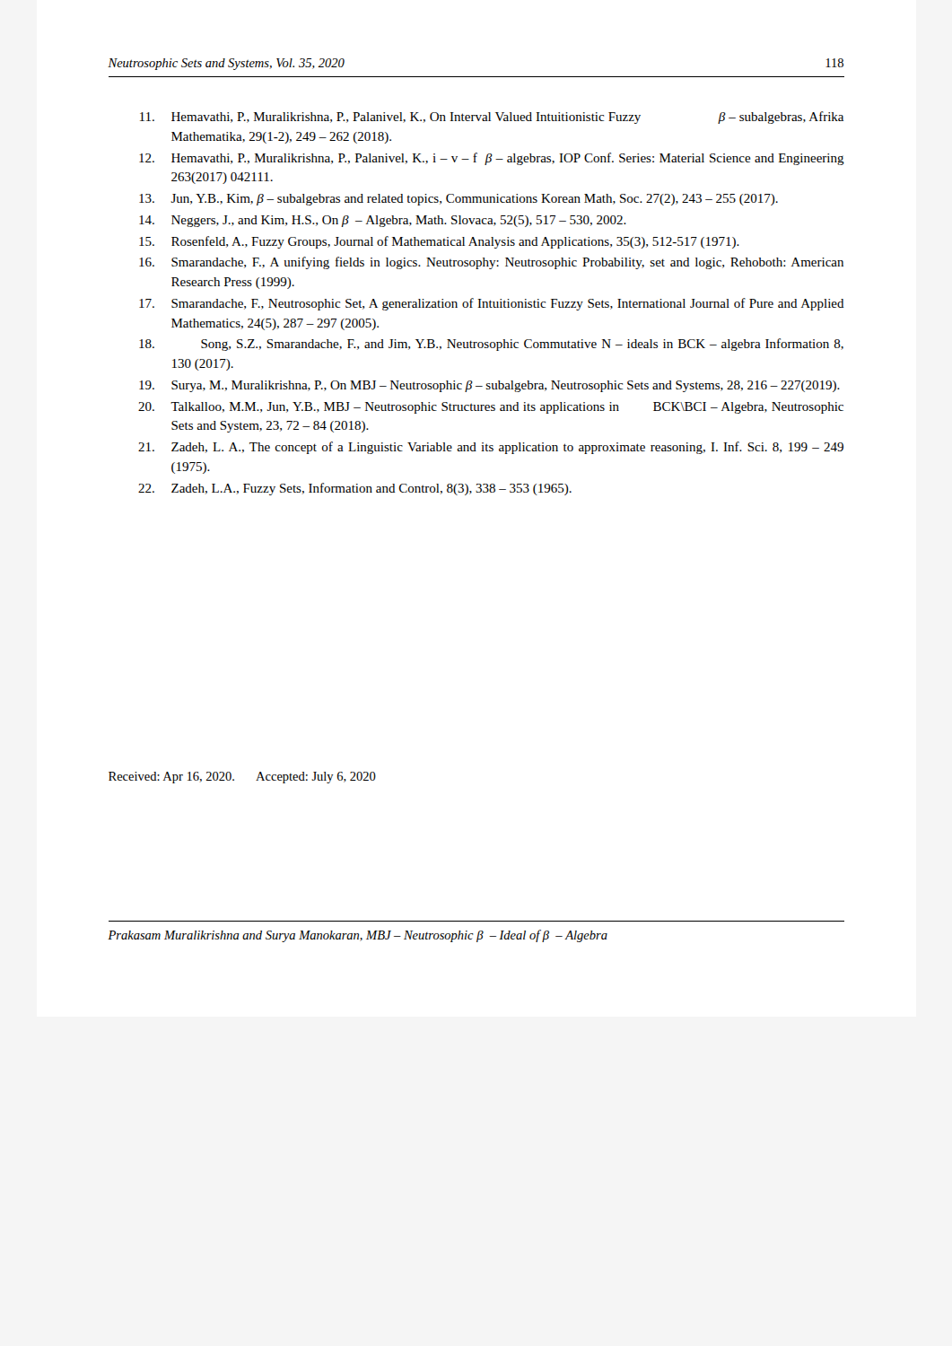Neutrosophic Sets and Systems, Vol. 35, 2020 118
Hemavathi, P., Muralikrishna, P., Palanivel, K., On Interval Valued Intuitionistic Fuzzy β – subalgebras, Afrika Mathematika, 29(1-2), 249 – 262 (2018).
Hemavathi, P., Muralikrishna, P., Palanivel, K., i – v – f β – algebras, IOP Conf. Series: Material Science and Engineering 263(2017) 042111.
Jun, Y.B., Kim, β – subalgebras and related topics, Communications Korean Math, Soc. 27(2), 243 – 255 (2017).
Neggers, J., and Kim, H.S., On β – Algebra, Math. Slovaca, 52(5), 517 – 530, 2002.
Rosenfeld, A., Fuzzy Groups, Journal of Mathematical Analysis and Applications, 35(3), 512-517 (1971).
Smarandache, F., A unifying fields in logics. Neutrosophy: Neutrosophic Probability, set and logic, Rehoboth: American Research Press (1999).
Smarandache, F., Neutrosophic Set, A generalization of Intuitionistic Fuzzy Sets, International Journal of Pure and Applied Mathematics, 24(5), 287 – 297 (2005).
Song, S.Z., Smarandache, F., and Jim, Y.B., Neutrosophic Commutative N – ideals in BCK – algebra Information 8, 130 (2017).
Surya, M., Muralikrishna, P., On MBJ – Neutrosophic β – subalgebra, Neutrosophic Sets and Systems, 28, 216 – 227(2019).
Talkalloo, M.M., Jun, Y.B., MBJ – Neutrosophic Structures and its applications in BCK\BCI – Algebra, Neutrosophic Sets and System, 23, 72 – 84 (2018).
Zadeh, L. A., The concept of a Linguistic Variable and its application to approximate reasoning, I. Inf. Sci. 8, 199 – 249 (1975).
Zadeh, L.A., Fuzzy Sets, Information and Control, 8(3), 338 – 353 (1965).
Received: Apr 16, 2020.Accepted: July 6, 2020
Prakasam Muralikrishna and Surya Manokaran, MBJ – Neutrosophic β – Ideal of β – Algebra